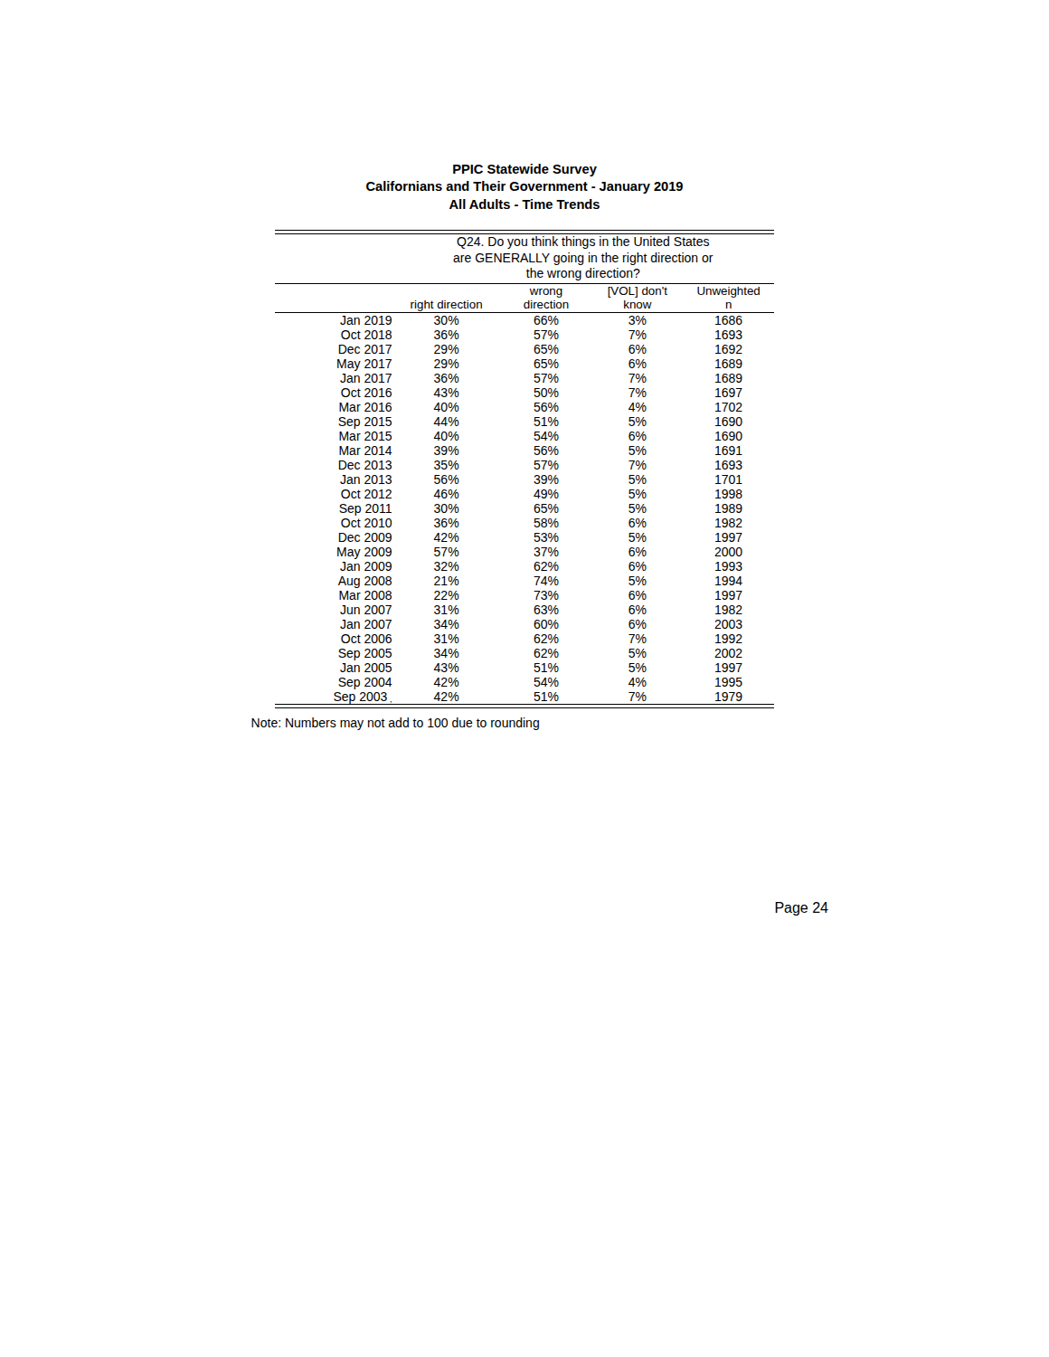PPIC Statewide Survey
Californians and Their Government - January 2019
All Adults - Time Trends
| | Q24. Do you think things in the United States are GENERALLY going in the right direction or the wrong direction? |
| | | wrong | [VOL] don't | Unweighted |
| | right direction | direction | know | n |
| Jan 2019 | 30% | 66% | 3% | 1686 |
| Oct 2018 | 36% | 57% | 7% | 1693 |
| Dec 2017 | 29% | 65% | 6% | 1692 |
| May 2017 | 29% | 65% | 6% | 1689 |
| Jan 2017 | 36% | 57% | 7% | 1689 |
| Oct 2016 | 43% | 50% | 7% | 1697 |
| Mar 2016 | 40% | 56% | 4% | 1702 |
| Sep 2015 | 44% | 51% | 5% | 1690 |
| Mar 2015 | 40% | 54% | 6% | 1690 |
| Mar 2014 | 39% | 56% | 5% | 1691 |
| Dec 2013 | 35% | 57% | 7% | 1693 |
| Jan 2013 | 56% | 39% | 5% | 1701 |
| Oct 2012 | 46% | 49% | 5% | 1998 |
| Sep 2011 | 30% | 65% | 5% | 1989 |
| Oct 2010 | 36% | 58% | 6% | 1982 |
| Dec 2009 | 42% | 53% | 5% | 1997 |
| May 2009 | 57% | 37% | 6% | 2000 |
| Jan 2009 | 32% | 62% | 6% | 1993 |
| Aug 2008 | 21% | 74% | 5% | 1994 |
| Mar 2008 | 22% | 73% | 6% | 1997 |
| Jun 2007 | 31% | 63% | 6% | 1982 |
| Jan 2007 | 34% | 60% | 6% | 2003 |
| Oct 2006 | 31% | 62% | 7% | 1992 |
| Sep 2005 | 34% | 62% | 5% | 2002 |
| Jan 2005 | 43% | 51% | 5% | 1997 |
| Sep 2004 | 42% | 54% | 4% | 1995 |
| Sep 2003 , | 42% | 51% | 7% | 1979 |
Note: Numbers may not add to 100 due to rounding
Page 24